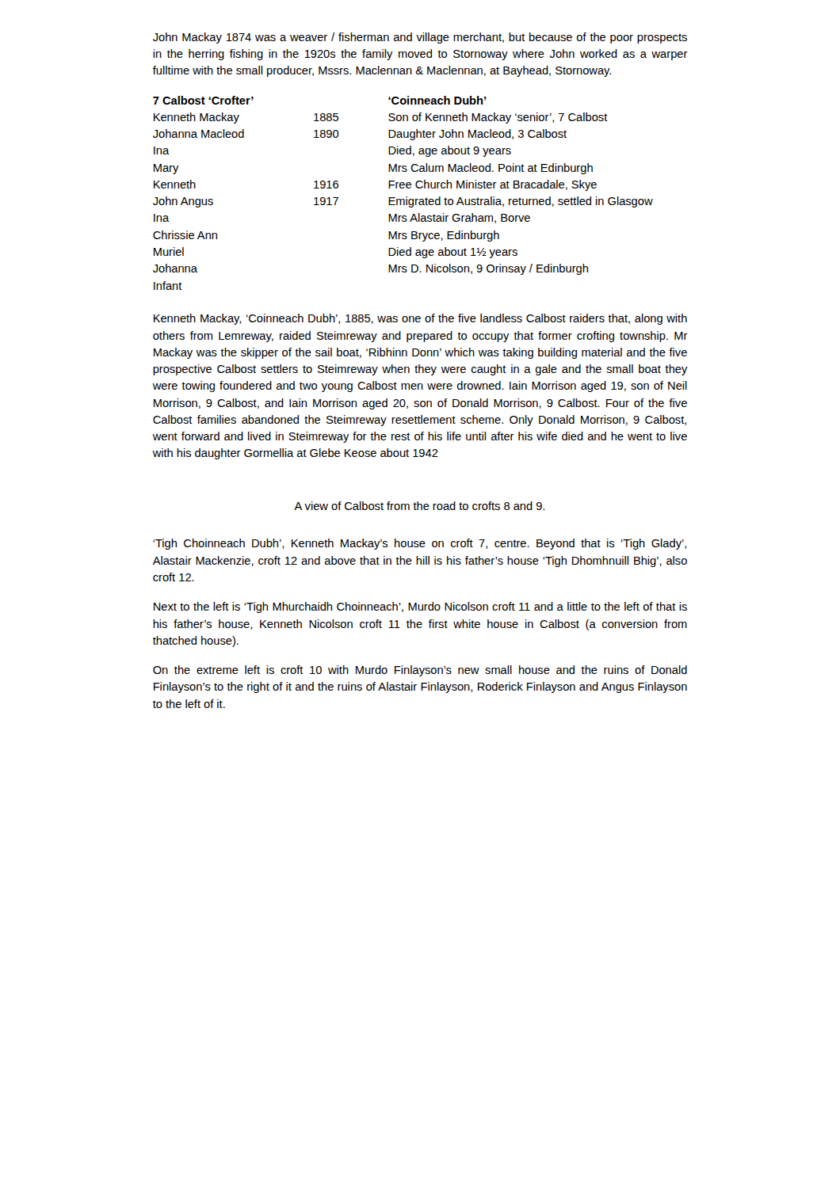John Mackay 1874 was a weaver / fisherman and village merchant, but because of the poor prospects in the herring fishing in the 1920s the family moved to Stornoway where John worked as a warper fulltime with the small producer, Mssrs. Maclennan & Maclennan, at Bayhead, Stornoway.
| 7 Calbost ‘Crofter’ | | ‘Coinneach Dubh’ |
| --- | --- | --- |
| Kenneth Mackay | 1885 | Son of Kenneth Mackay ‘senior’, 7 Calbost |
| Johanna Macleod | 1890 | Daughter John Macleod, 3 Calbost |
| Ina | | Died, age about 9 years |
| Mary | | Mrs Calum Macleod. Point at Edinburgh |
| Kenneth | 1916 | Free Church Minister at Bracadale, Skye |
| John Angus | 1917 | Emigrated to Australia, returned, settled in Glasgow |
| Ina | | Mrs Alastair Graham, Borve |
| Chrissie Ann | | Mrs Bryce, Edinburgh |
| Muriel | | Died age about 1½ years |
| Johanna | | Mrs D. Nicolson, 9 Orinsay / Edinburgh |
| Infant | | |
Kenneth Mackay, ‘Coinneach Dubh’, 1885, was one of the five landless Calbost raiders that, along with others from Lemreway, raided Steimreway and prepared to occupy that former crofting township. Mr Mackay was the skipper of the sail boat, ‘Ribhinn Donn’ which was taking building material and the five prospective Calbost settlers to Steimreway when they were caught in a gale and the small boat they were towing foundered and two young Calbost men were drowned. Iain Morrison aged 19, son of Neil Morrison, 9 Calbost, and Iain Morrison aged 20, son of Donald Morrison, 9 Calbost. Four of the five Calbost families abandoned the Steimreway resettlement scheme. Only Donald Morrison, 9 Calbost, went forward and lived in Steimreway for the rest of his life until after his wife died and he went to live with his daughter Gormellia at Glebe Keose about 1942
A view of Calbost from the road to crofts 8 and 9.
‘Tigh Choinneach Dubh’, Kenneth Mackay’s house on croft 7, centre. Beyond that is ‘Tigh Glady’, Alastair Mackenzie, croft 12 and above that in the hill is his father’s house ‘Tigh Dhomhnuill Bhig’, also croft 12.
Next to the left is ‘Tigh Mhurchaidh Choinneach’, Murdo Nicolson croft 11 and a little to the left of that is his father’s house, Kenneth Nicolson croft 11 the first white house in Calbost (a conversion from thatched house).
On the extreme left is croft 10 with Murdo Finlayson’s new small house and the ruins of Donald Finlayson’s to the right of it and the ruins of Alastair Finlayson, Roderick Finlayson and Angus Finlayson to the left of it.